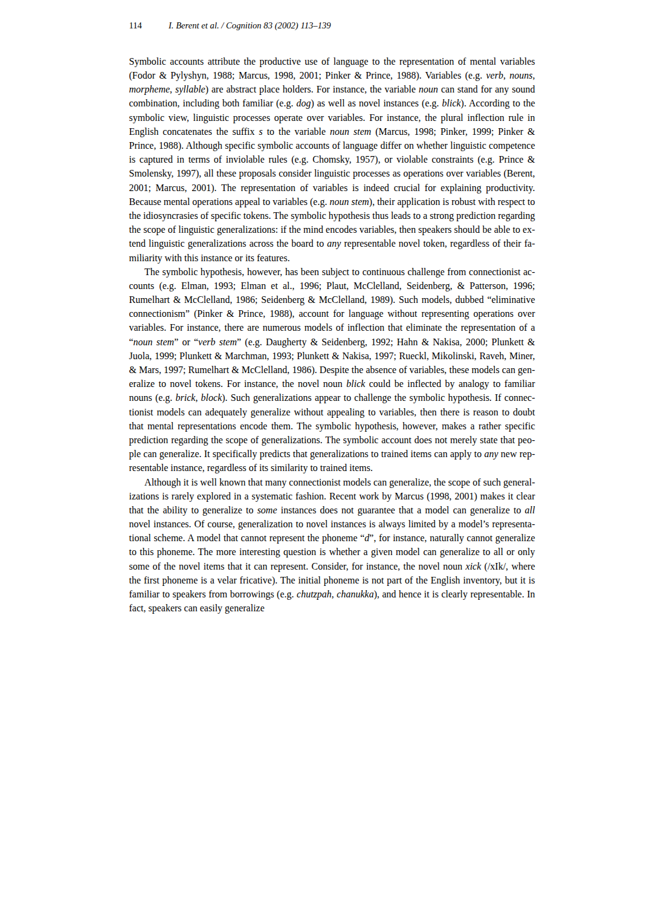114 I. Berent et al. / Cognition 83 (2002) 113–139
Symbolic accounts attribute the productive use of language to the representation of mental variables (Fodor & Pylyshyn, 1988; Marcus, 1998, 2001; Pinker & Prince, 1988). Variables (e.g. verb, nouns, morpheme, syllable) are abstract place holders. For instance, the variable noun can stand for any sound combination, including both familiar (e.g. dog) as well as novel instances (e.g. blick). According to the symbolic view, linguistic processes operate over variables. For instance, the plural inflection rule in English concatenates the suffix s to the variable noun stem (Marcus, 1998; Pinker, 1999; Pinker & Prince, 1988). Although specific symbolic accounts of language differ on whether linguistic competence is captured in terms of inviolable rules (e.g. Chomsky, 1957), or violable constraints (e.g. Prince & Smolensky, 1997), all these proposals consider linguistic processes as operations over variables (Berent, 2001; Marcus, 2001). The representation of variables is indeed crucial for explaining productivity. Because mental operations appeal to variables (e.g. noun stem), their application is robust with respect to the idiosyncrasies of specific tokens. The symbolic hypothesis thus leads to a strong prediction regarding the scope of linguistic generalizations: if the mind encodes variables, then speakers should be able to extend linguistic generalizations across the board to any representable novel token, regardless of their familiarity with this instance or its features.
The symbolic hypothesis, however, has been subject to continuous challenge from connectionist accounts (e.g. Elman, 1993; Elman et al., 1996; Plaut, McClelland, Seidenberg, & Patterson, 1996; Rumelhart & McClelland, 1986; Seidenberg & McClelland, 1989). Such models, dubbed “eliminative connectionism” (Pinker & Prince, 1988), account for language without representing operations over variables. For instance, there are numerous models of inflection that eliminate the representation of a “noun stem” or “verb stem” (e.g. Daugherty & Seidenberg, 1992; Hahn & Nakisa, 2000; Plunkett & Juola, 1999; Plunkett & Marchman, 1993; Plunkett & Nakisa, 1997; Rueckl, Mikolinski, Raveh, Miner, & Mars, 1997; Rumelhart & McClelland, 1986). Despite the absence of variables, these models can generalize to novel tokens. For instance, the novel noun blick could be inflected by analogy to familiar nouns (e.g. brick, block). Such generalizations appear to challenge the symbolic hypothesis. If connectionist models can adequately generalize without appealing to variables, then there is reason to doubt that mental representations encode them. The symbolic hypothesis, however, makes a rather specific prediction regarding the scope of generalizations. The symbolic account does not merely state that people can generalize. It specifically predicts that generalizations to trained items can apply to any new representable instance, regardless of its similarity to trained items.
Although it is well known that many connectionist models can generalize, the scope of such generalizations is rarely explored in a systematic fashion. Recent work by Marcus (1998, 2001) makes it clear that the ability to generalize to some instances does not guarantee that a model can generalize to all novel instances. Of course, generalization to novel instances is always limited by a model’s representational scheme. A model that cannot represent the phoneme “d”, for instance, naturally cannot generalize to this phoneme. The more interesting question is whether a given model can generalize to all or only some of the novel items that it can represent. Consider, for instance, the novel noun xick (/xIk/, where the first phoneme is a velar fricative). The initial phoneme is not part of the English inventory, but it is familiar to speakers from borrowings (e.g. chutzpah, chanukka), and hence it is clearly representable. In fact, speakers can easily generalize